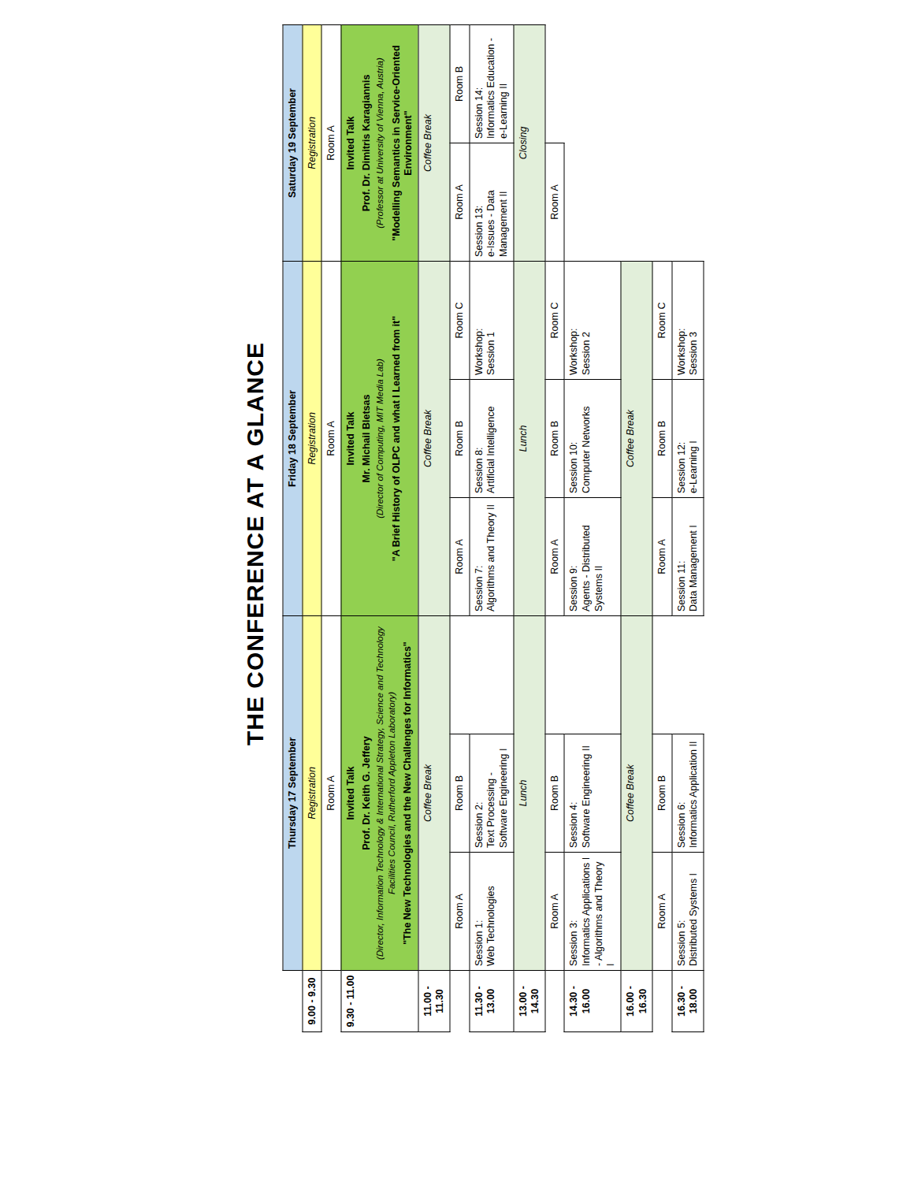THE CONFERENCE AT A GLANCE
| | Thursday 17 September | Friday 18 September | Saturday 19 September |
| 9.00 - 9.30 | Registration | Registration | Registration |
| | Room A | Room A | Room A |
| 9.30 - 11.00 | Invited Talk Prof. Dr. Keith G. Jeffery (Director, Information Technology & International Strategy, Science and Technology Facilities Council, Rutherford Appleton Laboratory) "The New Technologies and the New Challenges for Informatics" | Invited Talk Mr. Michail Bletsas (Director of Computing, MIT Media Lab) "A Brief History of OLPC and what I Learned from it" | Invited Talk Prof. Dr. Dimitris Karagiannis (Professor at University of Vienna, Austria) "Modelling Semantics in Service-Oriented Environment" |
| 11.00 - 11.30 | Coffee Break | Coffee Break | Coffee Break |
| | Room A | Room B | | Room A | Room B | Room C | Room A | Room B |
| 11.30 - 13.00 | Session 1: Web Technologies | Session 2: Text Processing - Software Engineering I | | Session 7: Algorithms and Theory II | Session 8: Artificial Intelligence | Workshop: Session 1 | Session 13: e-Issues - Data Management II | Session 14: Informatics Education - e-Learning II |
| 13.00 - 14.30 | Lunch | Lunch | Closing |
| | Room A | Room B | | Room A | Room B | Room C | Room A | |
| 14.30 - 16.00 | Session 3: Informatics Applications I - Algorithms and Theory I | Session 4: Software Engineering II | | Session 9: Agents - Distributed Systems II | Session 10: Computer Networks | Workshop: Session 2 | | |
| 16.00 - 16.30 | Coffee Break | Coffee Break | | |
| | Room A | Room B | | Room A | Room B | Room C | | |
| 16.30 - 18.00 | Session 5: Distributed Systems I | Session 6: Informatics Application II | | Session 11: Data Management I | Session 12: e-Learning I | Workshop: Session 3 | | |